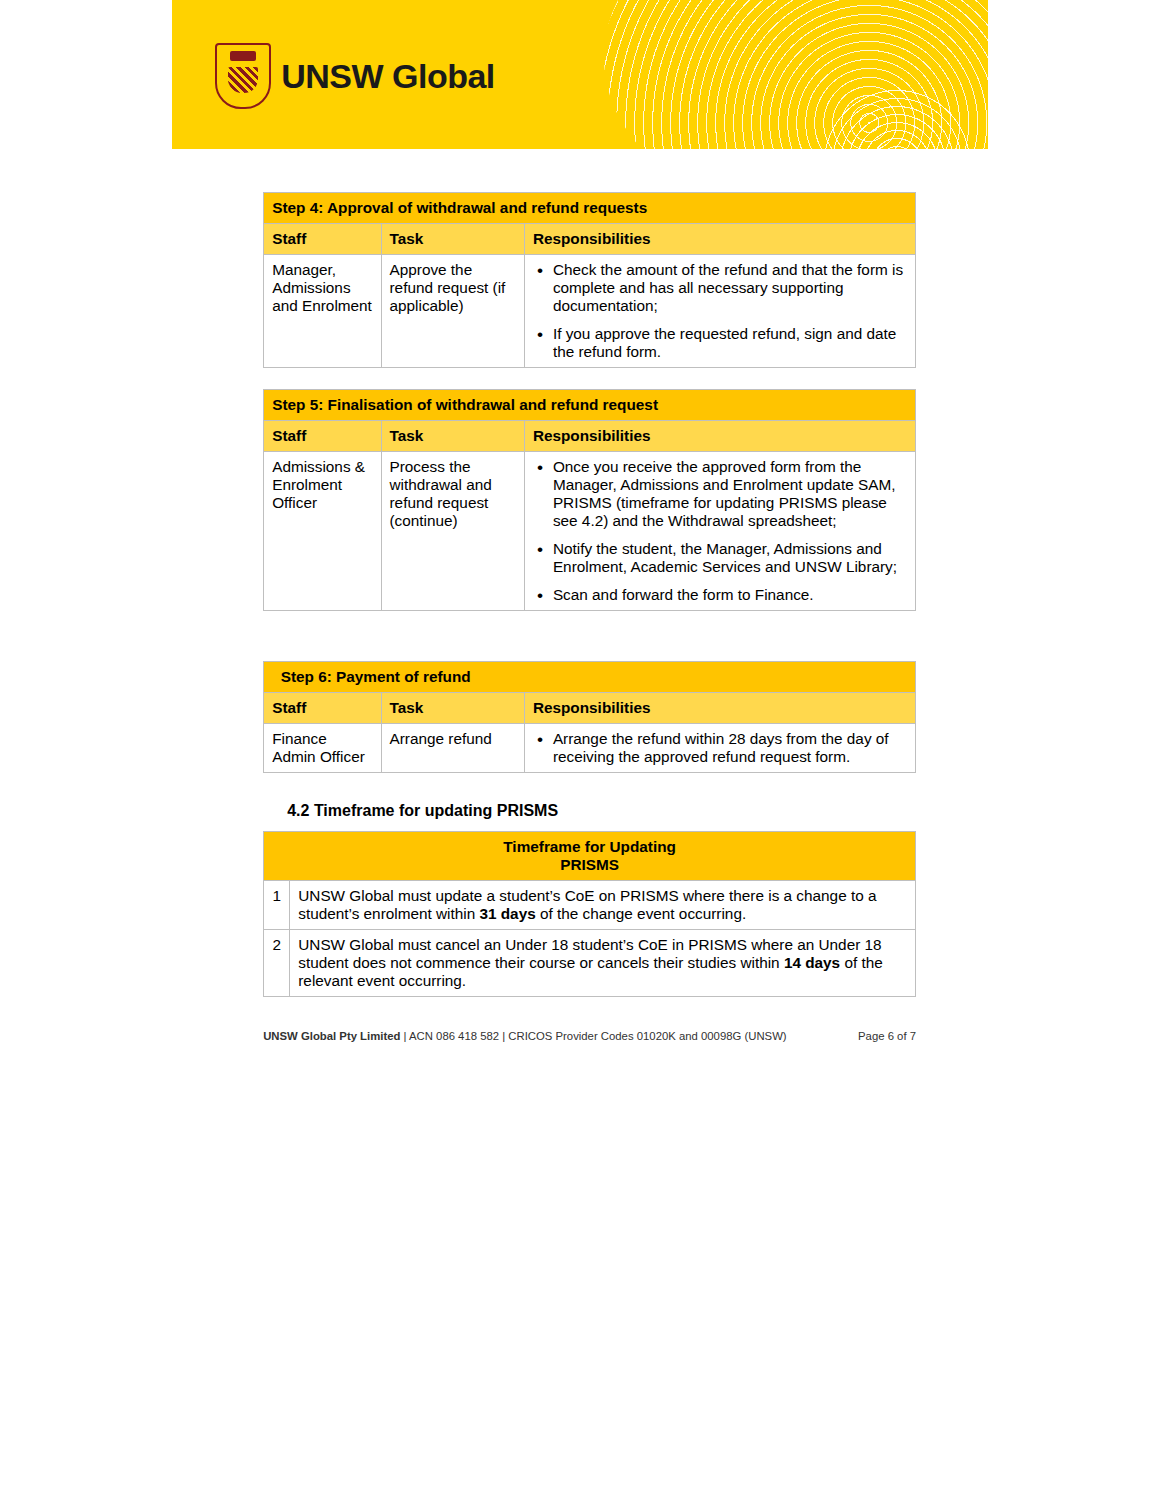UNSW Global
| Step 4: Approval of withdrawal and refund requests |
| Staff | Task | Responsibilities |
| Manager, Admissions and Enrolment | Approve the refund request (if applicable) | Check the amount of the refund and that the form is complete and has all necessary supporting documentation; If you approve the requested refund, sign and date the refund form. |
| Step 5: Finalisation of withdrawal and refund request |
| Staff | Task | Responsibilities |
| Admissions & Enrolment Officer | Process the withdrawal and refund request (continue) | Once you receive the approved form from the Manager, Admissions and Enrolment update SAM, PRISMS (timeframe for updating PRISMS please see 4.2) and the Withdrawal spreadsheet; Notify the student, the Manager, Admissions and Enrolment, Academic Services and UNSW Library; Scan and forward the form to Finance. |
| Step 6: Payment of refund |
| Staff | Task | Responsibilities |
| Finance Admin Officer | Arrange refund | Arrange the refund within 28 days from the day of receiving the approved refund request form. |
4.2 Timeframe for updating PRISMS
| Timeframe for Updating PRISMS |
| 1 | UNSW Global must update a student’s CoE on PRISMS where there is a change to a student’s enrolment within 31 days of the change event occurring. |
| 2 | UNSW Global must cancel an Under 18 student’s CoE in PRISMS where an Under 18 student does not commence their course or cancels their studies within 14 days of the relevant event occurring. |
UNSW Global Pty Limited | ACN 086 418 582 | CRICOS Provider Codes 01020K and 00098G (UNSW)
Page 6 of 7